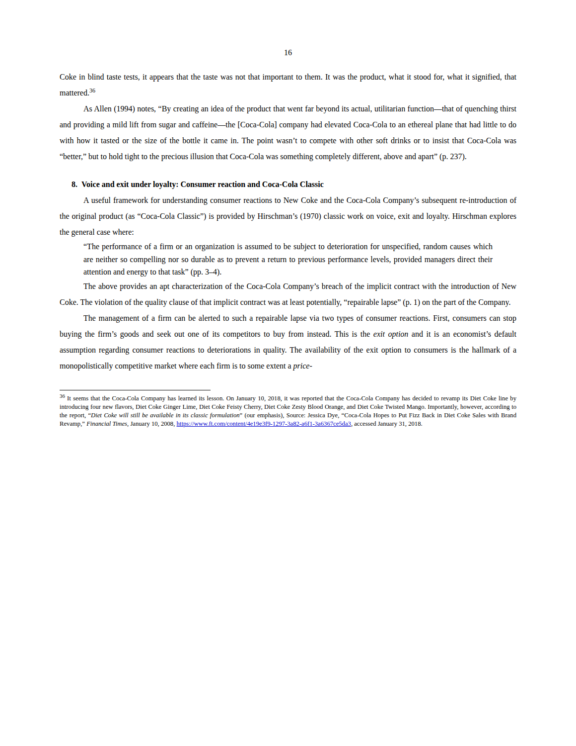16
Coke in blind taste tests, it appears that the taste was not that important to them. It was the product, what it stood for, what it signified, that mattered.36
As Allen (1994) notes, “By creating an idea of the product that went far beyond its actual, utilitarian function—that of quenching thirst and providing a mild lift from sugar and caffeine—the [Coca-Cola] company had elevated Coca-Cola to an ethereal plane that had little to do with how it tasted or the size of the bottle it came in. The point wasn’t to compete with other soft drinks or to insist that Coca-Cola was “better,” but to hold tight to the precious illusion that Coca-Cola was something completely different, above and apart” (p. 237).
8. Voice and exit under loyalty: Consumer reaction and Coca-Cola Classic
A useful framework for understanding consumer reactions to New Coke and the Coca-Cola Company’s subsequent re-introduction of the original product (as “Coca-Cola Classic”) is provided by Hirschman’s (1970) classic work on voice, exit and loyalty. Hirschman explores the general case where:
“The performance of a firm or an organization is assumed to be subject to deterioration for unspecified, random causes which are neither so compelling nor so durable as to prevent a return to previous performance levels, provided managers direct their attention and energy to that task” (pp. 3–4).
The above provides an apt characterization of the Coca-Cola Company’s breach of the implicit contract with the introduction of New Coke. The violation of the quality clause of that implicit contract was at least potentially, “repairable lapse” (p. 1) on the part of the Company.
The management of a firm can be alerted to such a repairable lapse via two types of consumer reactions. First, consumers can stop buying the firm’s goods and seek out one of its competitors to buy from instead. This is the exit option and it is an economist’s default assumption regarding consumer reactions to deteriorations in quality. The availability of the exit option to consumers is the hallmark of a monopolistically competitive market where each firm is to some extent a price-
36 It seems that the Coca-Cola Company has learned its lesson. On January 10, 2018, it was reported that the Coca-Cola Company has decided to revamp its Diet Coke line by introducing four new flavors, Diet Coke Ginger Lime, Diet Coke Feisty Cherry, Diet Coke Zesty Blood Orange, and Diet Coke Twisted Mango. Importantly, however, according to the report, “Diet Coke will still be available in its classic formulation” (our emphasis), Source: Jessica Dye, “Coca-Cola Hopes to Put Fizz Back in Diet Coke Sales with Brand Revamp,” Financial Times, January 10, 2008, https://www.ft.com/content/4e19e3f9-1297-3a82-a6f1-3a6367ce5da3, accessed January 31, 2018.